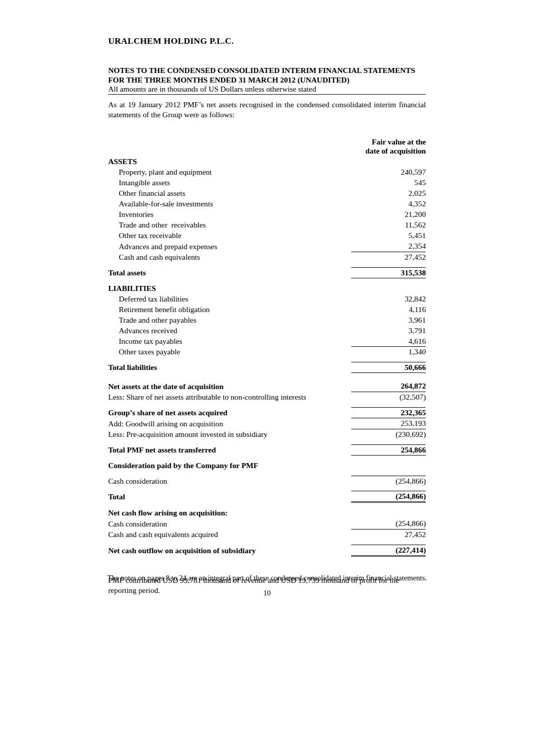URALCHEM HOLDING P.L.C.
NOTES TO THE CONDENSED CONSOLIDATED INTERIM FINANCIAL STATEMENTS
FOR THE THREE MONTHS ENDED 31 MARCH 2012 (UNAUDITED)
All amounts are in thousands of US Dollars unless otherwise stated
As at 19 January 2012 PMF’s net assets recognised in the condensed consolidated interim financial statements of the Group were as follows:
| | Fair value at the date of acquisition |
| ASSETS | |
| Property, plant and equipment | 240,597 |
| Intangible assets | 545 |
| Other financial assets | 2,025 |
| Available-for-sale investments | 4,352 |
| Inventories | 21,200 |
| Trade and other receivables | 11,562 |
| Other tax receivable | 5,451 |
| Advances and prepaid expenses | 2,354 |
| Cash and cash equivalents | 27,452 |
| Total assets | 315,538 |
| LIABILITIES | |
| Deferred tax liabilities | 32,842 |
| Retirement benefit obligation | 4,116 |
| Trade and other payables | 3,961 |
| Advances received | 3,791 |
| Income tax payables | 4,616 |
| Other taxes payable | 1,340 |
| Total liabilities | 50,666 |
| Net assets at the date of acquisition | 264,872 |
| Less: Share of net assets attributable to non-controlling interests | (32,507) |
| Group’s share of net assets acquired | 232,365 |
| Add: Goodwill arising on acquisition | 253,193 |
| Less: Pre-acquisition amount invested in subsidiary | (230,692) |
| Total PMF net assets transferred | 254,866 |
| Consideration paid by the Company for PMF | |
| Cash consideration | (254,866) |
| Total | (254,866) |
| Net cash flow arising on acquisition: | |
| Cash consideration | (254,866) |
| Cash and cash equivalents acquired | 27,452 |
| Net cash outflow on acquisition of subsidiary | (227,414) |
PMF contributed USD 99,781 thousand of revenue and USD 19,739 thousand of profit for the reporting period.
The notes on pages 8 to 24 are an integral part of these condensed consolidated interim financial statements.
10